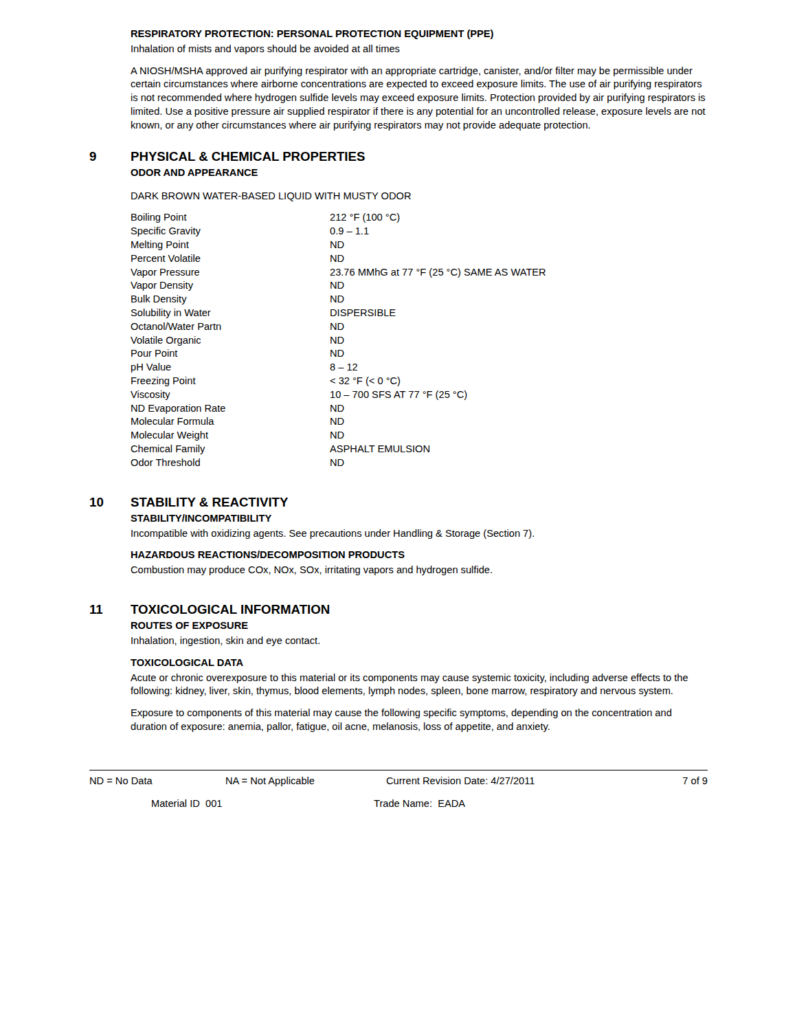RESPIRATORY PROTECTION: PERSONAL PROTECTION EQUIPMENT (PPE)
Inhalation of mists and vapors should be avoided at all times
A NIOSH/MSHA approved air purifying respirator with an appropriate cartridge, canister, and/or filter may be permissible under certain circumstances where airborne concentrations are expected to exceed exposure limits. The use of air purifying respirators is not recommended where hydrogen sulfide levels may exceed exposure limits. Protection provided by air purifying respirators is limited. Use a positive pressure air supplied respirator if there is any potential for an uncontrolled release, exposure levels are not known, or any other circumstances where air purifying respirators may not provide adequate protection.
9
PHYSICAL & CHEMICAL PROPERTIES
ODOR AND APPEARANCE
DARK BROWN WATER-BASED LIQUID WITH MUSTY ODOR
| Boiling Point | 212 °F (100 °C) |
| Specific Gravity | 0.9 – 1.1 |
| Melting Point | ND |
| Percent Volatile | ND |
| Vapor Pressure | 23.76 MMhG at 77 °F (25 °C) SAME AS WATER |
| Vapor Density | ND |
| Bulk Density | ND |
| Solubility in Water | DISPERSIBLE |
| Octanol/Water Partn | ND |
| Volatile Organic | ND |
| Pour Point | ND |
| pH Value | 8 – 12 |
| Freezing Point | < 32 °F (< 0 °C) |
| Viscosity | 10 – 700 SFS AT 77 °F (25 °C) |
| ND Evaporation Rate | ND |
| Molecular Formula | ND |
| Molecular Weight | ND |
| Chemical Family | ASPHALT EMULSION |
| Odor Threshold | ND |
10
STABILITY & REACTIVITY
STABILITY/INCOMPATIBILITY
Incompatible with oxidizing agents. See precautions under Handling & Storage (Section 7).
HAZARDOUS REACTIONS/DECOMPOSITION PRODUCTS
Combustion may produce COx, NOx, SOx, irritating vapors and hydrogen sulfide.
11
TOXICOLOGICAL INFORMATION
ROUTES OF EXPOSURE
Inhalation, ingestion, skin and eye contact.
TOXICOLOGICAL DATA
Acute or chronic overexposure to this material or its components may cause systemic toxicity, including adverse effects to the following: kidney, liver, skin, thymus, blood elements, lymph nodes, spleen, bone marrow, respiratory and nervous system.
Exposure to components of this material may cause the following specific symptoms, depending on the concentration and duration of exposure: anemia, pallor, fatigue, oil acne, melanosis, loss of appetite, and anxiety.
ND = No Data NA = Not Applicable Current Revision Date: 4/27/2011 7 of 9
Material ID 001 Trade Name: EADA